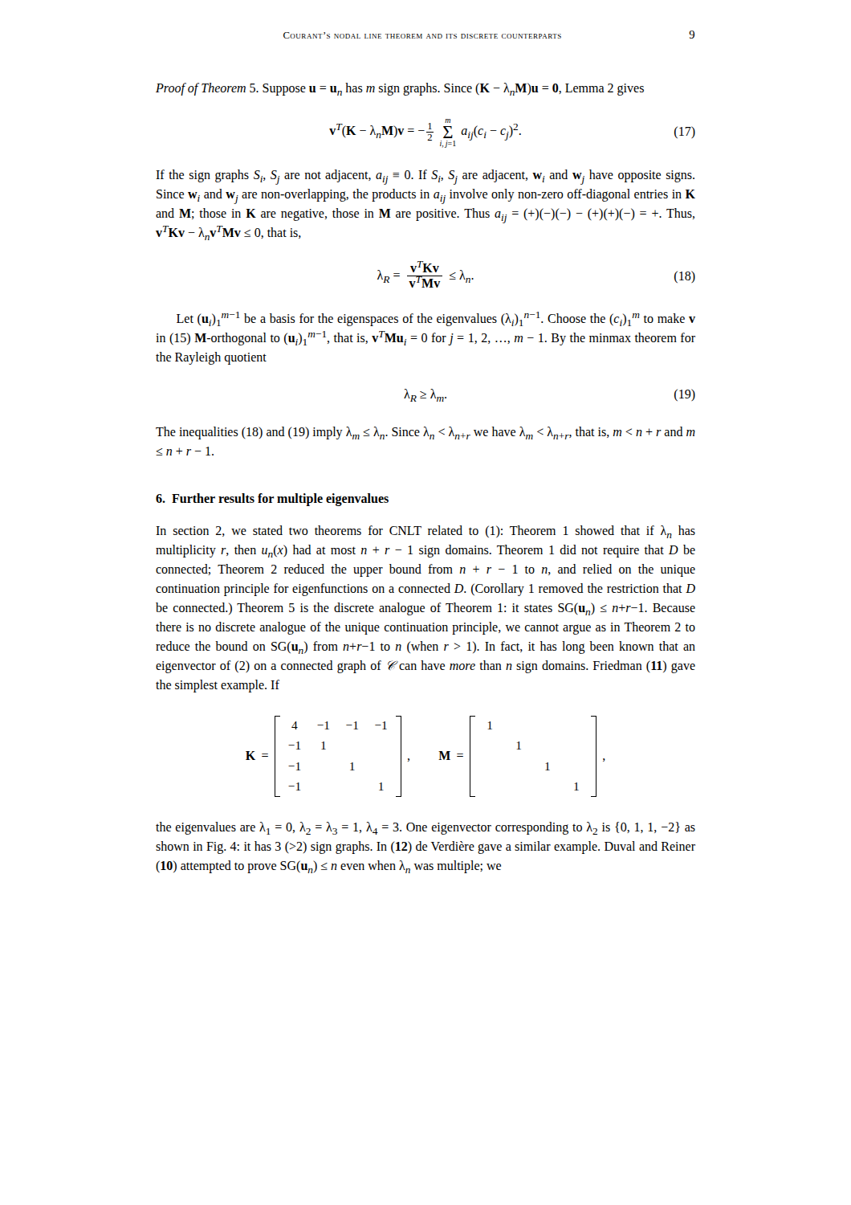Courant’s nodal line theorem and its discrete counterparts 9
Proof of Theorem 5. Suppose u = un has m sign graphs. Since (K − λnM)u = 0, Lemma 2 gives
vT(K − λnM)v = −12 mΣi, j=1 aij(ci − cj)2.
(17)
If the sign graphs Si, Sj are not adjacent, aij ≡ 0. If Si, Sj are adjacent, wi and wj have opposite signs. Since wi and wj are non-overlapping, the products in aij involve only non-zero off-diagonal entries in K and M; those in K are negative, those in M are positive. Thus aij = (+)(−)(−) − (+)(+)(−) = +. Thus, vTKv − λnvTMv ≤ 0, that is,
λR = vTKv vTMv ≤ λn.
(18)
Let (ui)1m−1 be a basis for the eigenspaces of the eigenvalues (λi)1n−1. Choose the (ci)1m to make v in (15) M-orthogonal to (ui)1m−1, that is, vTMui = 0 for j = 1, 2, …, m − 1. By the minmax theorem for the Rayleigh quotient
λR ≥ λm.
(19)
The inequalities (18) and (19) imply λm ≤ λn. Since λn < λn+r we have λm < λn+r, that is, m < n + r and m ≤ n + r − 1.
6. Further results for multiple eigenvalues
In section 2, we stated two theorems for CNLT related to (1): Theorem 1 showed that if λn has multiplicity r, then un(x) had at most n + r − 1 sign domains. Theorem 1 did not require that D be connected; Theorem 2 reduced the upper bound from n + r − 1 to n, and relied on the unique continuation principle for eigenfunctions on a connected D. (Corollary 1 removed the restriction that D be connected.) Theorem 5 is the discrete analogue of Theorem 1: it states SG(un) ≤ n+r−1. Because there is no discrete analogue of the unique continuation principle, we cannot argue as in Theorem 2 to reduce the bound on SG(un) from n+r−1 to n (when r > 1). In fact, it has long been known that an eigenvector of (2) on a connected graph of 𝒞 can have more than n sign domains. Friedman (11) gave the simplest example. If
K =
| 4 | −1 | −1 | −1 |
| −1 | 1 | | |
| −1 | | 1 | |
| −1 | | | 1 |
,
M =
| 1 | | | |
| | 1 | | |
| | | 1 | |
| | | | 1 |
,
the eigenvalues are λ1 = 0, λ2 = λ3 = 1, λ4 = 3. One eigenvector corresponding to λ2 is {0, 1, 1, −2} as shown in Fig. 4: it has 3 (>2) sign graphs. In (12) de Verdière gave a similar example. Duval and Reiner (10) attempted to prove SG(un) ≤ n even when λn was multiple; we